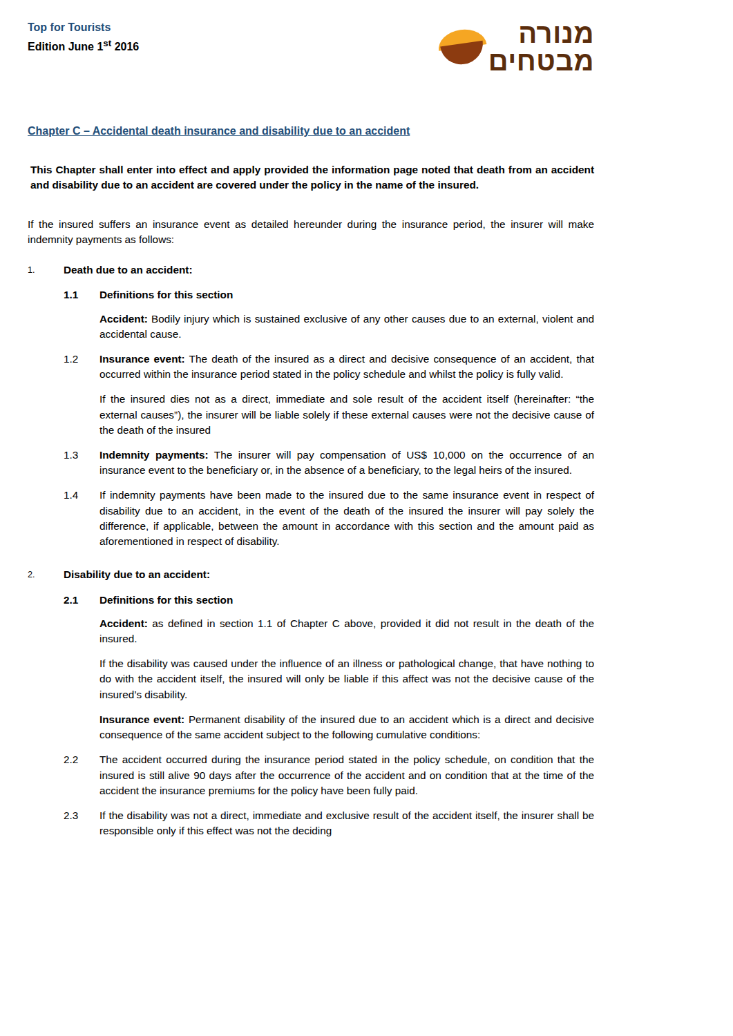מנורה מבטחים
Top for Tourists
Edition June 1st 2016
Chapter C – Accidental death insurance and disability due to an accident
This Chapter shall enter into effect and apply provided the information page noted that death from an accident and disability due to an accident are covered under the policy in the name of the insured.
If the insured suffers an insurance event as detailed hereunder during the insurance period, the insurer will make indemnity payments as follows:
Death due to an accident:
1.1 Definitions for this section
Accident: Bodily injury which is sustained exclusive of any other causes due to an external, violent and accidental cause.
1.2 Insurance event: The death of the insured as a direct and decisive consequence of an accident, that occurred within the insurance period stated in the policy schedule and whilst the policy is fully valid.
If the insured dies not as a direct, immediate and sole result of the accident itself (hereinafter: “the external causes”), the insurer will be liable solely if these external causes were not the decisive cause of the death of the insured
1.3 Indemnity payments: The insurer will pay compensation of US$ 10,000 on the occurrence of an insurance event to the beneficiary or, in the absence of a beneficiary, to the legal heirs of the insured.
1.4 If indemnity payments have been made to the insured due to the same insurance event in respect of disability due to an accident, in the event of the death of the insured the insurer will pay solely the difference, if applicable, between the amount in accordance with this section and the amount paid as aforementioned in respect of disability.
Disability due to an accident:
2.1 Definitions for this section
Accident: as defined in section 1.1 of Chapter C above, provided it did not result in the death of the insured.
If the disability was caused under the influence of an illness or pathological change, that have nothing to do with the accident itself, the insured will only be liable if this affect was not the decisive cause of the insured’s disability.
Insurance event: Permanent disability of the insured due to an accident which is a direct and decisive consequence of the same accident subject to the following cumulative conditions:
2.2 The accident occurred during the insurance period stated in the policy schedule, on condition that the insured is still alive 90 days after the occurrence of the accident and on condition that at the time of the accident the insurance premiums for the policy have been fully paid.
2.3 If the disability was not a direct, immediate and exclusive result of the accident itself, the insurer shall be responsible only if this effect was not the deciding